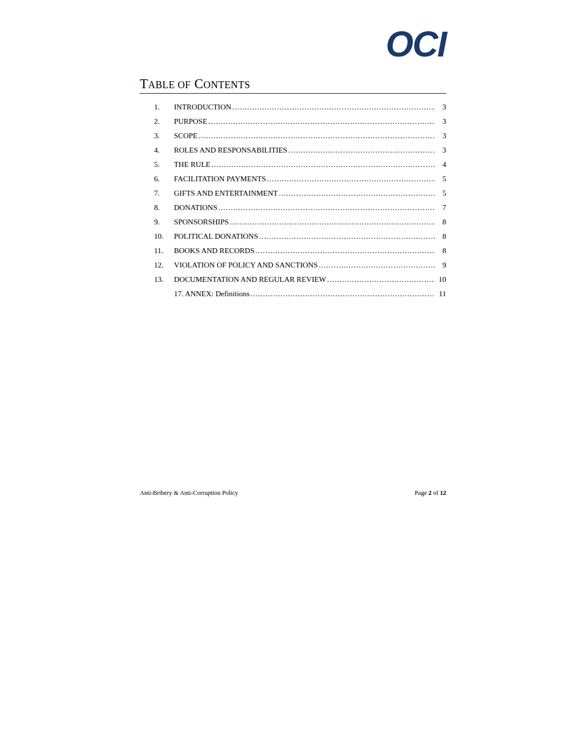OCI
TABLE OF CONTENTS
1. INTRODUCTION .................................................................................................................. 3
2. PURPOSE .......................................................................................................................... 3
3. SCOPE .............................................................................................................................. 3
4. ROLES AND RESPONSABILITIES ............................................................................. 3
5. THE RULE ....................................................................................................................... 4
6. FACILITATION PAYMENTS ......................................................................................... 5
7. GIFTS AND ENTERTAINMENT .................................................................................. 5
8. DONATIONS .................................................................................................................... 7
9. SPONSORSHIPS ............................................................................................................. 8
10. POLITICAL DONATIONS .............................................................................................. 8
11. BOOKS AND RECORDS ................................................................................................ 8
12. VIOLATION OF POLICY AND SANCTIONS .............................................................. 9
13. DOCUMENTATION AND REGULAR REVIEW ....................................................... 10
17. ANNEX: Definitions ..................................................................................................... 11
Anti-Bribery & Anti-Corruption Policy
Page 2 of 12